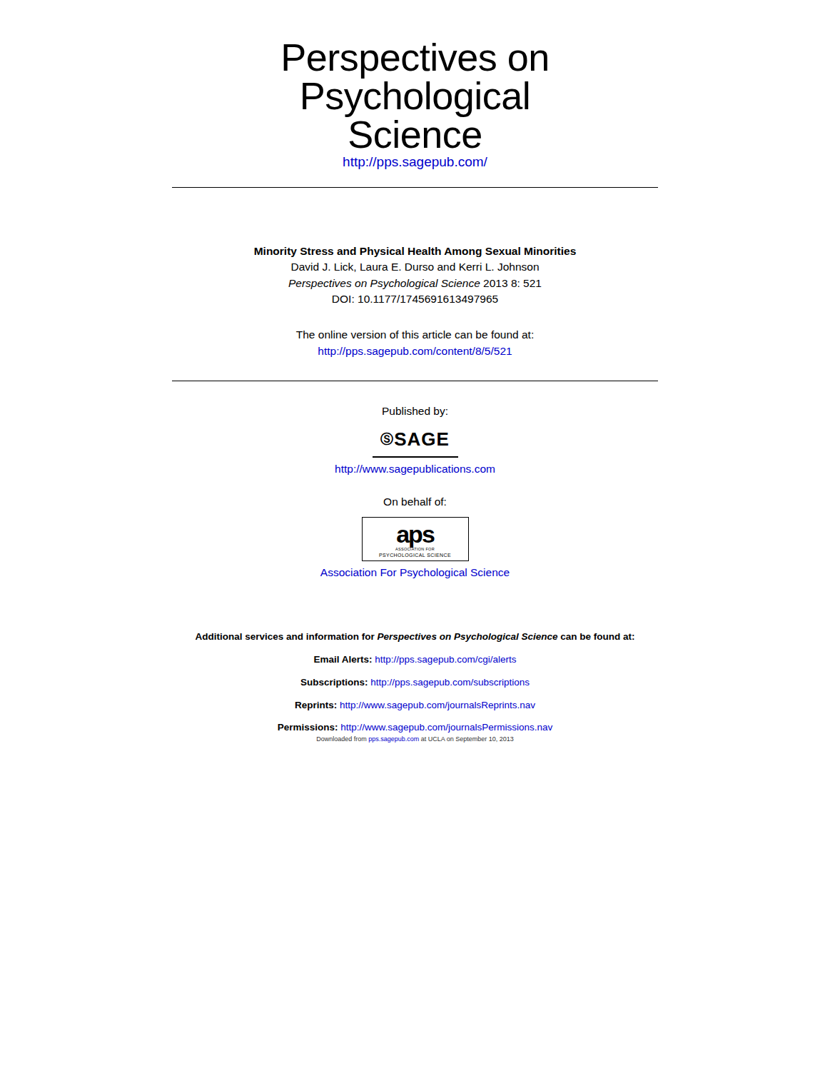Perspectives on Psychological
Science
http://pps.sagepub.com/
Minority Stress and Physical Health Among Sexual Minorities
David J. Lick, Laura E. Durso and Kerri L. Johnson
Perspectives on Psychological Science 2013 8: 521
DOI: 10.1177/1745691613497965
The online version of this article can be found at:
http://pps.sagepub.com/content/8/5/521
Published by:
ⓈSAGE
http://www.sagepublications.com
On behalf of:
aps
ASSOCIATION FOR
PSYCHOLOGICAL SCIENCE
Association For Psychological Science
Additional services and information for Perspectives on Psychological Science can be found at:
Email Alerts: http://pps.sagepub.com/cgi/alerts
Subscriptions: http://pps.sagepub.com/subscriptions
Reprints: http://www.sagepub.com/journalsReprints.nav
Permissions: http://www.sagepub.com/journalsPermissions.nav
Downloaded from pps.sagepub.com at UCLA on September 10, 2013